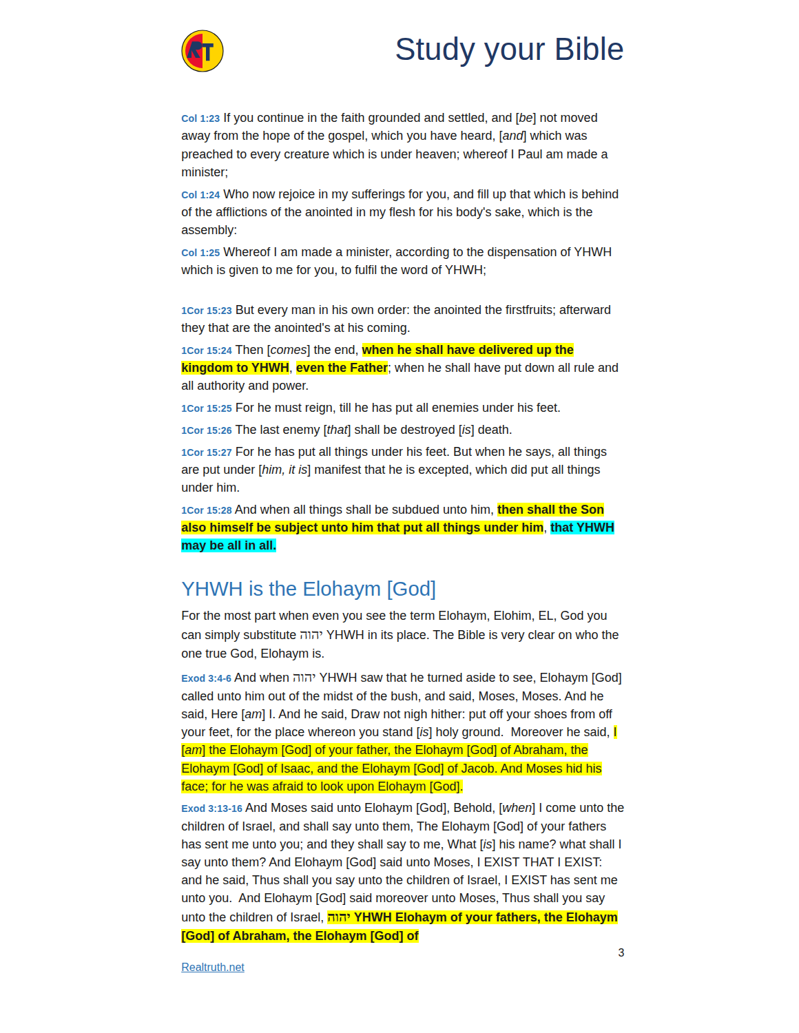Study your Bible
Col 1:23 If you continue in the faith grounded and settled, and [be] not moved away from the hope of the gospel, which you have heard, [and] which was preached to every creature which is under heaven; whereof I Paul am made a minister;
Col 1:24 Who now rejoice in my sufferings for you, and fill up that which is behind of the afflictions of the anointed in my flesh for his body's sake, which is the assembly:
Col 1:25 Whereof I am made a minister, according to the dispensation of YHWH which is given to me for you, to fulfil the word of YHWH;
1Cor 15:23 But every man in his own order: the anointed the firstfruits; afterward they that are the anointed's at his coming.
1Cor 15:24 Then [comes] the end, when he shall have delivered up the kingdom to YHWH, even the Father; when he shall have put down all rule and all authority and power.
1Cor 15:25 For he must reign, till he has put all enemies under his feet.
1Cor 15:26 The last enemy [that] shall be destroyed [is] death.
1Cor 15:27 For he has put all things under his feet. But when he says, all things are put under [him, it is] manifest that he is excepted, which did put all things under him.
1Cor 15:28 And when all things shall be subdued unto him, then shall the Son also himself be subject unto him that put all things under him, that YHWH may be all in all.
YHWH is the Elohaym [God]
For the most part when even you see the term Elohaym, Elohim, EL, God you can simply substitute יהוה YHWH in its place. The Bible is very clear on who the one true God, Elohaym is.
Exod 3:4-6 And when יהוה YHWH saw that he turned aside to see, Elohaym [God] called unto him out of the midst of the bush, and said, Moses, Moses. And he said, Here [am] I. And he said, Draw not nigh hither: put off your shoes from off your feet, for the place whereon you stand [is] holy ground. Moreover he said, I [am] the Elohaym [God] of your father, the Elohaym [God] of Abraham, the Elohaym [God] of Isaac, and the Elohaym [God] of Jacob. And Moses hid his face; for he was afraid to look upon Elohaym [God].
Exod 3:13-16 And Moses said unto Elohaym [God], Behold, [when] I come unto the children of Israel, and shall say unto them, The Elohaym [God] of your fathers has sent me unto you; and they shall say to me, What [is] his name? what shall I say unto them? And Elohaym [God] said unto Moses, I EXIST THAT I EXIST: and he said, Thus shall you say unto the children of Israel, I EXIST has sent me unto you. And Elohaym [God] said moreover unto Moses, Thus shall you say unto the children of Israel, יהוה YHWH Elohaym of your fathers, the Elohaym [God] of Abraham, the Elohaym [God] of
3
Realtruth.net